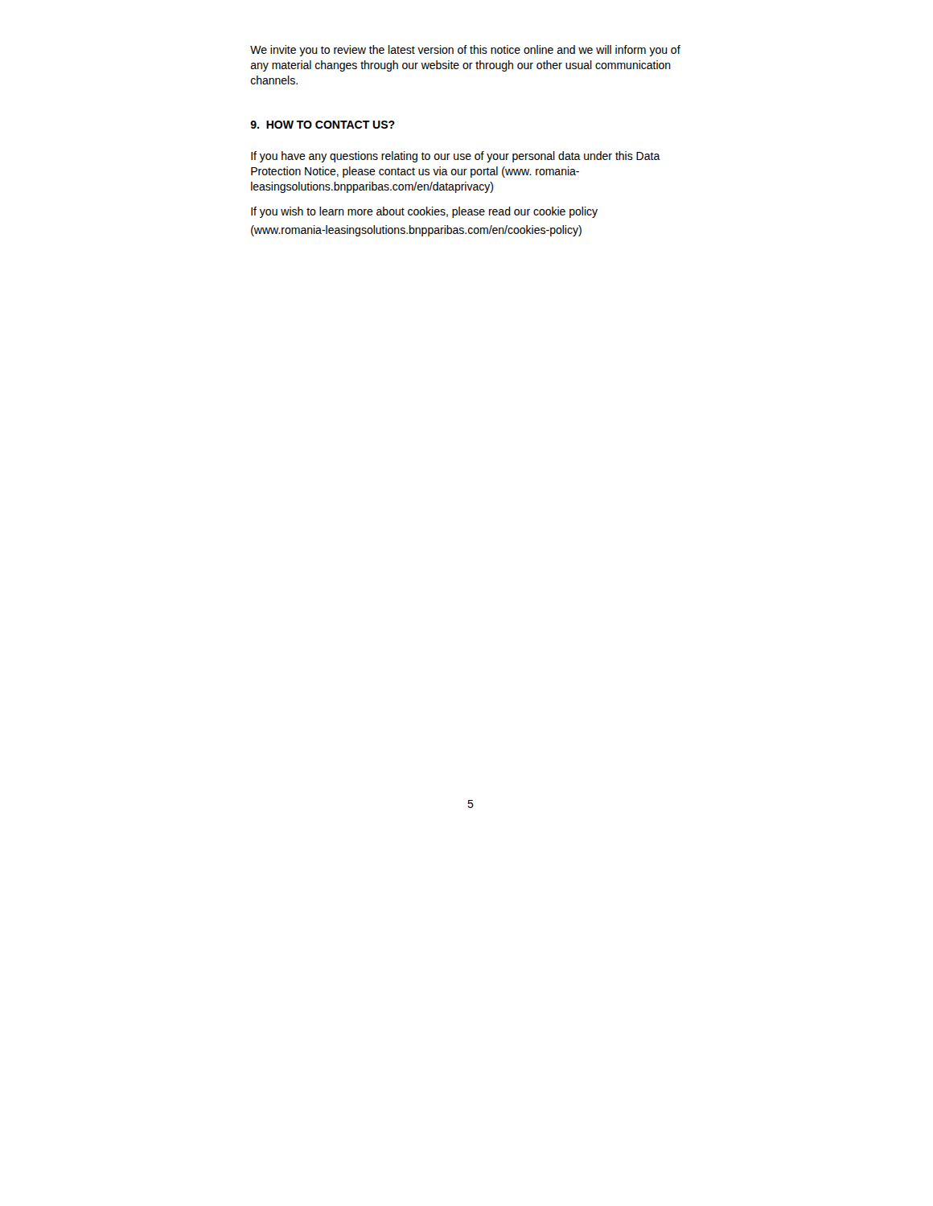We invite you to review the latest version of this notice online and we will inform you of any material changes through our website or through our other usual communication channels.
9. HOW TO CONTACT US?
If you have any questions relating to our use of your personal data under this Data Protection Notice, please contact us via our portal (www. romania-leasingsolutions.bnpparibas.com/en/dataprivacy)
If you wish to learn more about cookies, please read our cookie policy
(www.romania-leasingsolutions.bnpparibas.com/en/cookies-policy)
5